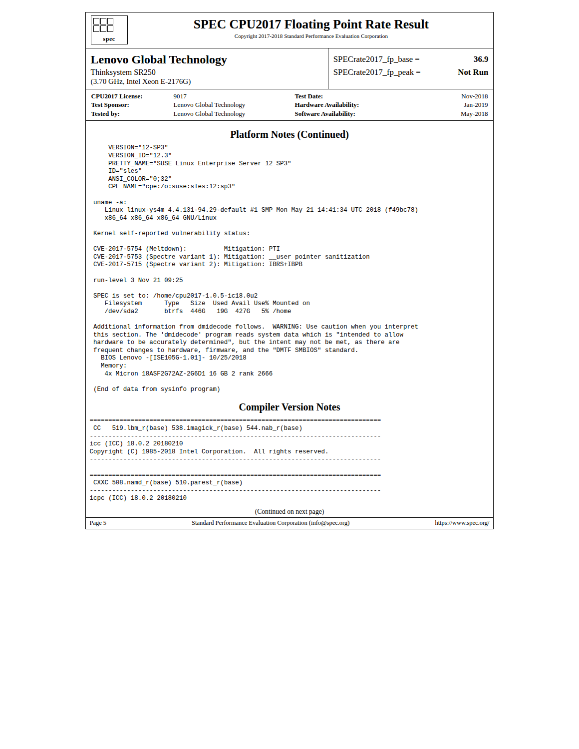spec
SPEC CPU2017 Floating Point Rate Result
Copyright 2017-2018 Standard Performance Evaluation Corporation
Lenovo Global Technology
Thinksystem SR250 (3.70 GHz, Intel Xeon E-2176G)
SPECrate2017_fp_base = 36.9
SPECrate2017_fp_peak = Not Run
| CPU2017 License: | 9017 |
| Test Sponsor: | Lenovo Global Technology |
| Tested by: | Lenovo Global Technology |
| Test Date: | Nov-2018 |
| Hardware Availability: | Jan-2019 |
| Software Availability: | May-2018 |
Platform Notes (Continued)
     VERSION="12-SP3"
     VERSION_ID="12.3"
     PRETTY_NAME="SUSE Linux Enterprise Server 12 SP3"
     ID="sles"
     ANSI_COLOR="0;32"
     CPE_NAME="cpe:/o:suse:sles:12:sp3"

 uname -a:
    Linux linux-ys4m 4.4.131-94.29-default #1 SMP Mon May 21 14:41:34 UTC 2018 (f49bc78)
    x86_64 x86_64 x86_64 GNU/Linux

 Kernel self-reported vulnerability status:

 CVE-2017-5754 (Meltdown):          Mitigation: PTI
 CVE-2017-5753 (Spectre variant 1): Mitigation: __user pointer sanitization
 CVE-2017-5715 (Spectre variant 2): Mitigation: IBRS+IBPB

 run-level 3 Nov 21 09:25

 SPEC is set to: /home/cpu2017-1.0.5-ic18.0u2
    Filesystem      Type   Size  Used Avail Use% Mounted on
    /dev/sda2       btrfs  446G   19G  427G   5% /home

 Additional information from dmidecode follows.  WARNING: Use caution when you interpret
 this section. The 'dmidecode' program reads system data which is "intended to allow
 hardware to be accurately determined", but the intent may not be met, as there are
 frequent changes to hardware, firmware, and the "DMTF SMBIOS" standard.
   BIOS Lenovo -[ISE105G-1.01]- 10/25/2018
   Memory:
    4x Micron 18ASF2G72AZ-2G6D1 16 GB 2 rank 2666

 (End of data from sysinfo program)
Compiler Version Notes
==============================================================================
 CC   519.lbm_r(base) 538.imagick_r(base) 544.nab_r(base)
------------------------------------------------------------------------------
icc (ICC) 18.0.2 20180210
Copyright (C) 1985-2018 Intel Corporation.  All rights reserved.
------------------------------------------------------------------------------

==============================================================================
 CXXC 508.namd_r(base) 510.parest_r(base)
------------------------------------------------------------------------------
icpc (ICC) 18.0.2 20180210
(Continued on next page)
Page 5 Standard Performance Evaluation Corporation (info@spec.org) https://www.spec.org/